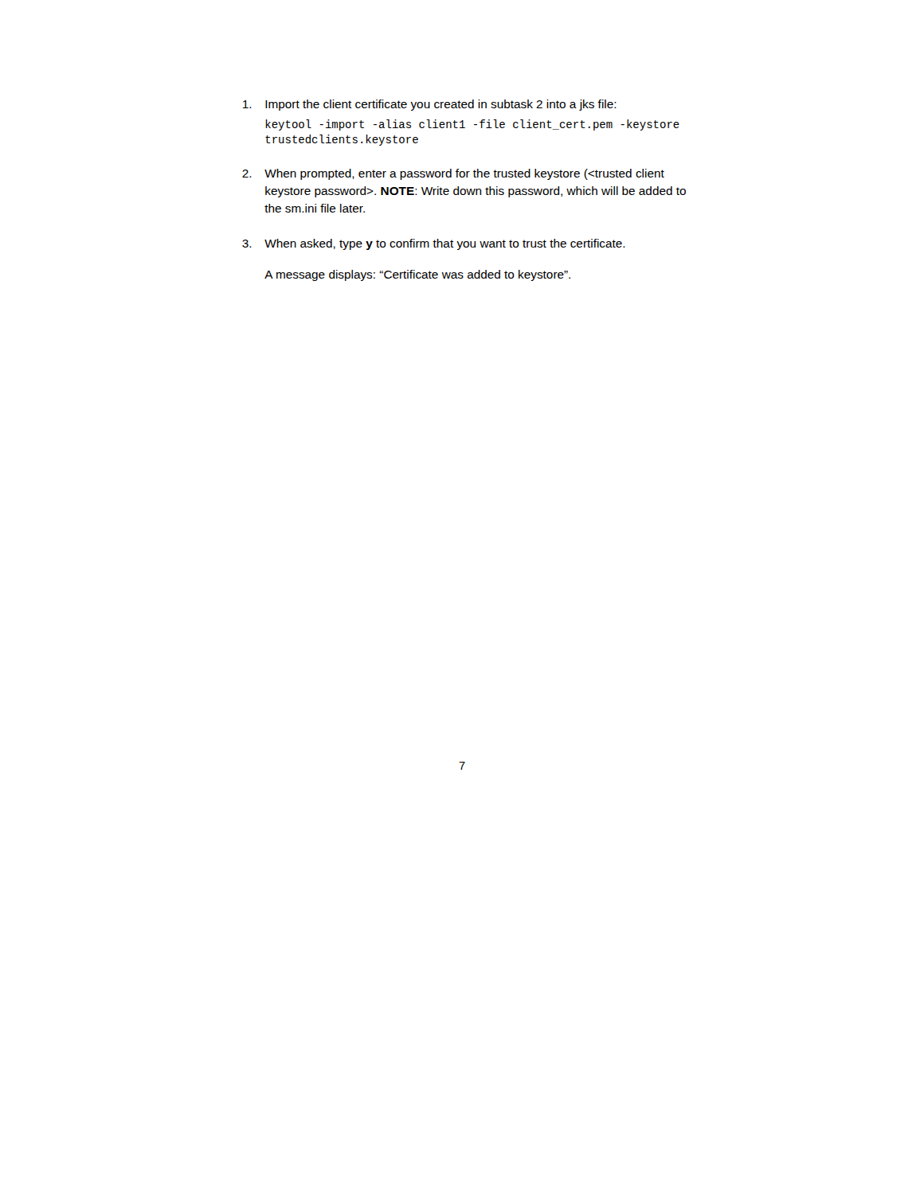Import the client certificate you created in subtask 2 into a jks file: keytool -import -alias client1 -file client_cert.pem -keystore trustedclients.keystore
When prompted, enter a password for the trusted keystore (<trusted client keystore password>. NOTE: Write down this password, which will be added to the sm.ini file later.
When asked, type y to confirm that you want to trust the certificate.
A message displays: “Certificate was added to keystore”.
7